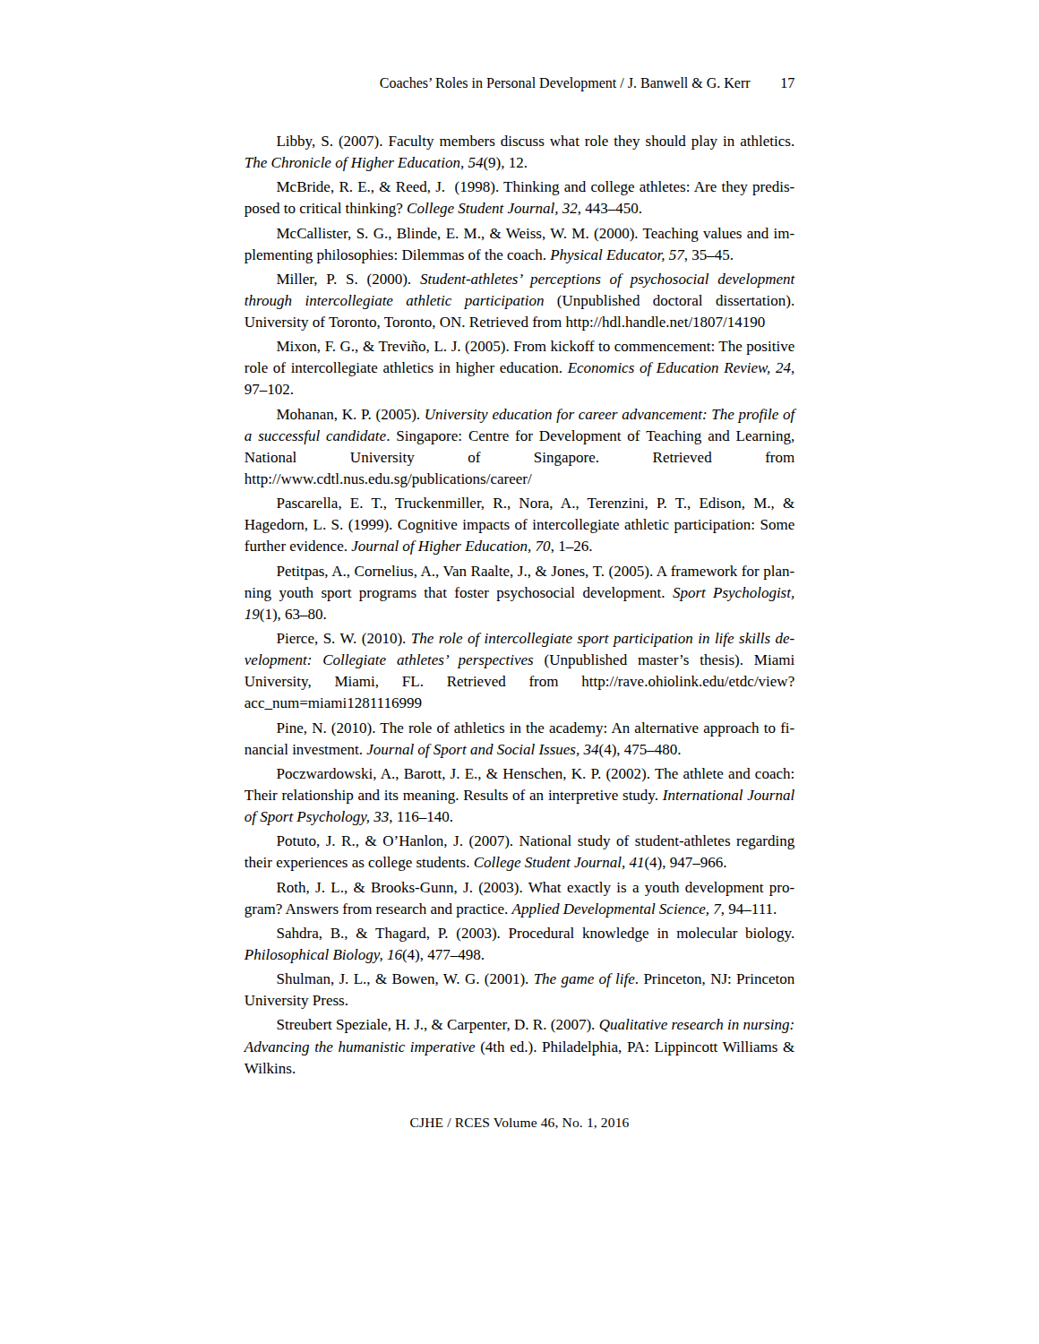Coaches’ Roles in Personal Development / J. Banwell & G. Kerr 17
Libby, S. (2007). Faculty members discuss what role they should play in athletics. The Chronicle of Higher Education, 54(9), 12.
McBride, R. E., & Reed, J. (1998). Thinking and college athletes: Are they predisposed to critical thinking? College Student Journal, 32, 443–450.
McCallister, S. G., Blinde, E. M., & Weiss, W. M. (2000). Teaching values and implementing philosophies: Dilemmas of the coach. Physical Educator, 57, 35–45.
Miller, P. S. (2000). Student-athletes’ perceptions of psychosocial development through intercollegiate athletic participation (Unpublished doctoral dissertation). University of Toronto, Toronto, ON. Retrieved from http://hdl.handle.net/1807/14190
Mixon, F. G., & Treviño, L. J. (2005). From kickoff to commencement: The positive role of intercollegiate athletics in higher education. Economics of Education Review, 24, 97–102.
Mohanan, K. P. (2005). University education for career advancement: The profile of a successful candidate. Singapore: Centre for Development of Teaching and Learning, National University of Singapore. Retrieved from http://www.cdtl.nus.edu.sg/publications/career/
Pascarella, E. T., Truckenmiller, R., Nora, A., Terenzini, P. T., Edison, M., & Hagedorn, L. S. (1999). Cognitive impacts of intercollegiate athletic participation: Some further evidence. Journal of Higher Education, 70, 1–26.
Petitpas, A., Cornelius, A., Van Raalte, J., & Jones, T. (2005). A framework for planning youth sport programs that foster psychosocial development. Sport Psychologist, 19(1), 63–80.
Pierce, S. W. (2010). The role of intercollegiate sport participation in life skills development: Collegiate athletes’ perspectives (Unpublished master’s thesis). Miami University, Miami, FL. Retrieved from http://rave.ohiolink.edu/etdc/view?acc_num=miami1281116999
Pine, N. (2010). The role of athletics in the academy: An alternative approach to financial investment. Journal of Sport and Social Issues, 34(4), 475–480.
Poczwardowski, A., Barott, J. E., & Henschen, K. P. (2002). The athlete and coach: Their relationship and its meaning. Results of an interpretive study. International Journal of Sport Psychology, 33, 116–140.
Potuto, J. R., & O’Hanlon, J. (2007). National study of student-athletes regarding their experiences as college students. College Student Journal, 41(4), 947–966.
Roth, J. L., & Brooks-Gunn, J. (2003). What exactly is a youth development program? Answers from research and practice. Applied Developmental Science, 7, 94–111.
Sahdra, B., & Thagard, P. (2003). Procedural knowledge in molecular biology. Philosophical Biology, 16(4), 477–498.
Shulman, J. L., & Bowen, W. G. (2001). The game of life. Princeton, NJ: Princeton University Press.
Streubert Speziale, H. J., & Carpenter, D. R. (2007). Qualitative research in nursing: Advancing the humanistic imperative (4th ed.). Philadelphia, PA: Lippincott Williams & Wilkins.
CJHE / RCES Volume 46, No. 1, 2016